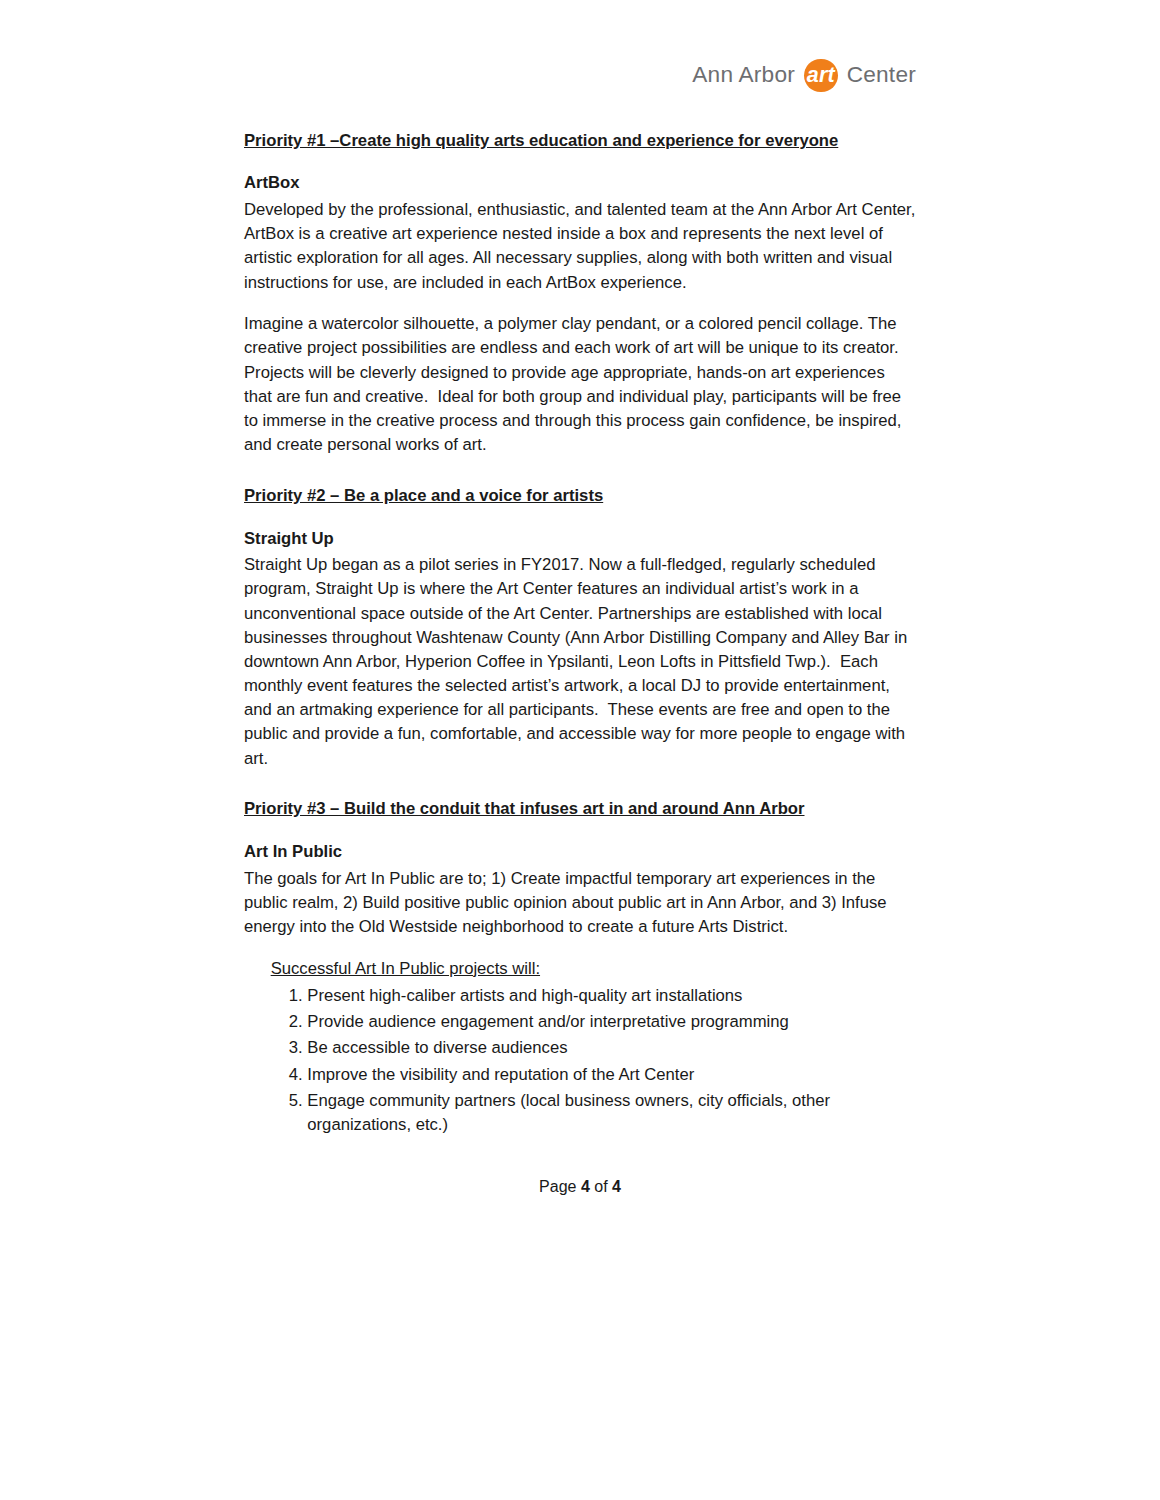Ann Arbor art Center
Priority #1 –Create high quality arts education and experience for everyone
ArtBox
Developed by the professional, enthusiastic, and talented team at the Ann Arbor Art Center, ArtBox is a creative art experience nested inside a box and represents the next level of artistic exploration for all ages. All necessary supplies, along with both written and visual instructions for use, are included in each ArtBox experience.
Imagine a watercolor silhouette, a polymer clay pendant, or a colored pencil collage. The creative project possibilities are endless and each work of art will be unique to its creator. Projects will be cleverly designed to provide age appropriate, hands-on art experiences that are fun and creative. Ideal for both group and individual play, participants will be free to immerse in the creative process and through this process gain confidence, be inspired, and create personal works of art.
Priority #2 – Be a place and a voice for artists
Straight Up
Straight Up began as a pilot series in FY2017. Now a full-fledged, regularly scheduled program, Straight Up is where the Art Center features an individual artist’s work in a unconventional space outside of the Art Center. Partnerships are established with local businesses throughout Washtenaw County (Ann Arbor Distilling Company and Alley Bar in downtown Ann Arbor, Hyperion Coffee in Ypsilanti, Leon Lofts in Pittsfield Twp.). Each monthly event features the selected artist’s artwork, a local DJ to provide entertainment, and an artmaking experience for all participants. These events are free and open to the public and provide a fun, comfortable, and accessible way for more people to engage with art.
Priority #3 – Build the conduit that infuses art in and around Ann Arbor
Art In Public
The goals for Art In Public are to; 1) Create impactful temporary art experiences in the public realm, 2) Build positive public opinion about public art in Ann Arbor, and 3) Infuse energy into the Old Westside neighborhood to create a future Arts District.
Successful Art In Public projects will:
Present high-caliber artists and high-quality art installations
Provide audience engagement and/or interpretative programming
Be accessible to diverse audiences
Improve the visibility and reputation of the Art Center
Engage community partners (local business owners, city officials, other organizations, etc.)
Page 4 of 4